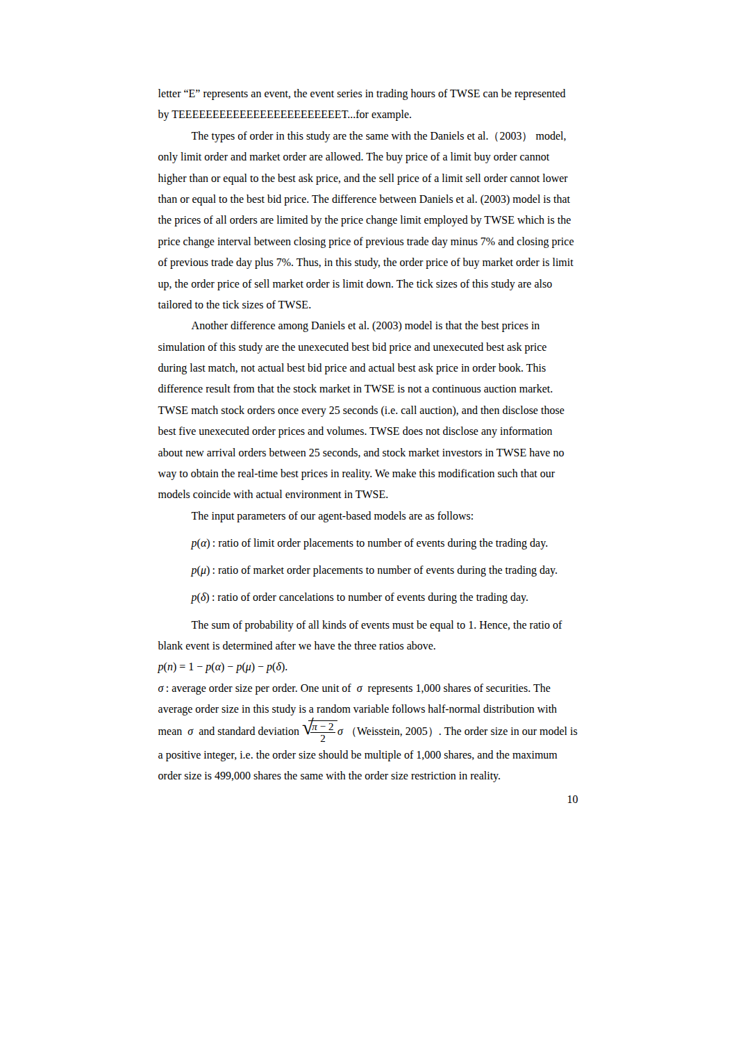letter “E” represents an event, the event series in trading hours of TWSE can be represented by TEEEEEEEEEEEEEEEEEEEEEEEET...for example.
The types of order in this study are the same with the Daniels et al.（2003） model, only limit order and market order are allowed. The buy price of a limit buy order cannot higher than or equal to the best ask price, and the sell price of a limit sell order cannot lower than or equal to the best bid price. The difference between Daniels et al. (2003) model is that the prices of all orders are limited by the price change limit employed by TWSE which is the price change interval between closing price of previous trade day minus 7% and closing price of previous trade day plus 7%. Thus, in this study, the order price of buy market order is limit up, the order price of sell market order is limit down. The tick sizes of this study are also tailored to the tick sizes of TWSE.
Another difference among Daniels et al. (2003) model is that the best prices in simulation of this study are the unexecuted best bid price and unexecuted best ask price during last match, not actual best bid price and actual best ask price in order book. This difference result from that the stock market in TWSE is not a continuous auction market. TWSE match stock orders once every 25 seconds (i.e. call auction), and then disclose those best five unexecuted order prices and volumes. TWSE does not disclose any information about new arrival orders between 25 seconds, and stock market investors in TWSE have no way to obtain the real-time best prices in reality. We make this modification such that our models coincide with actual environment in TWSE.
The input parameters of our agent-based models are as follows:
p(α) : ratio of limit order placements to number of events during the trading day.
p(μ) : ratio of market order placements to number of events during the trading day.
p(δ) : ratio of order cancelations to number of events during the trading day.
The sum of probability of all kinds of events must be equal to 1. Hence, the ratio of blank event is determined after we have the three ratios above.
p(n) = 1 − p(α) − p(μ) − p(δ).
σ : average order size per order. One unit of σ represents 1,000 shares of securities. The average order size in this study is a random variable follows half-normal distribution with mean σ and standard deviation π − 22 σ （Weisstein, 2005）. The order size in our model is a positive integer, i.e. the order size should be multiple of 1,000 shares, and the maximum order size is 499,000 shares the same with the order size restriction in reality.
10